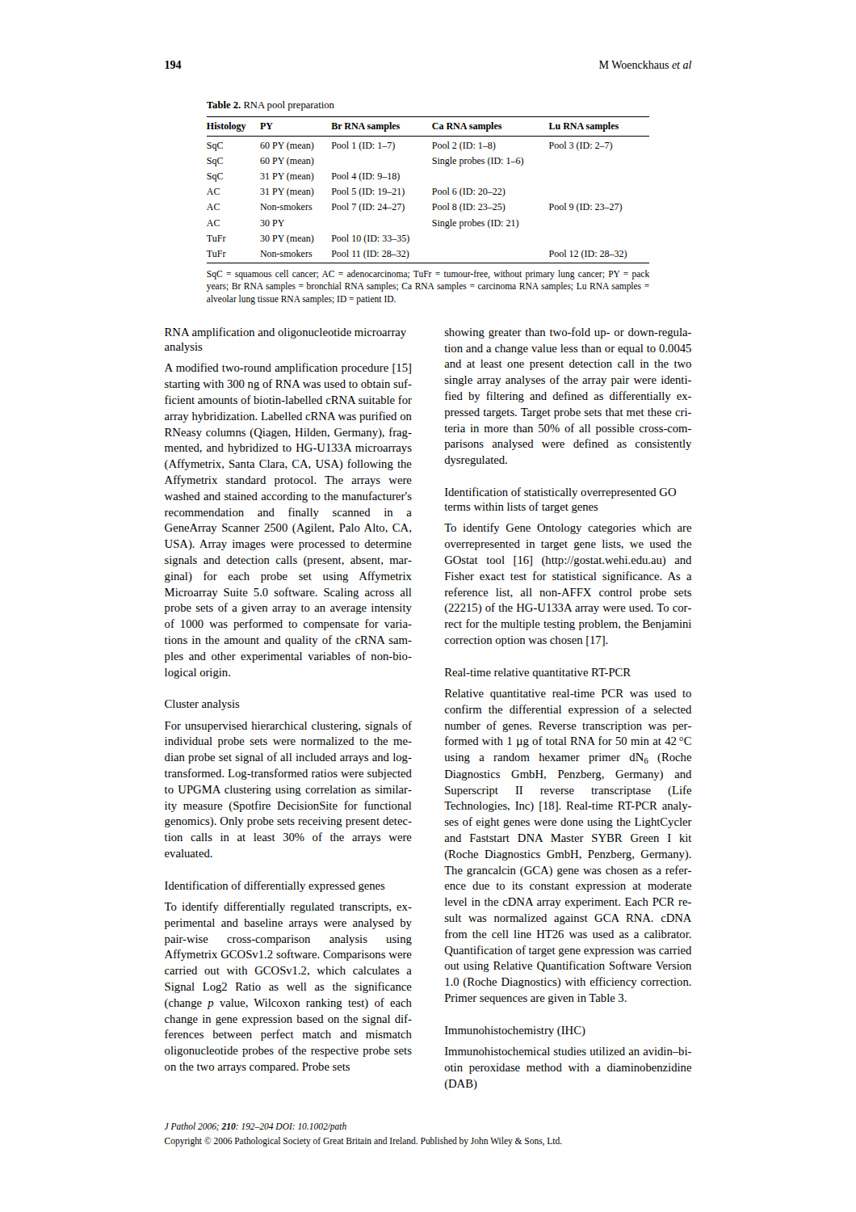194 M Woenckhaus et al
Table 2. RNA pool preparation
| Histology | PY | Br RNA samples | Ca RNA samples | Lu RNA samples |
| --- | --- | --- | --- | --- |
| SqC | 60 PY (mean) | Pool 1 (ID: 1–7) | Pool 2 (ID: 1–8) | Pool 3 (ID: 2–7) |
| SqC | 60 PY (mean) | | Single probes (ID: 1–6) | |
| SqC | 31 PY (mean) | Pool 4 (ID: 9–18) | | |
| AC | 31 PY (mean) | Pool 5 (ID: 19–21) | Pool 6 (ID: 20–22) | |
| AC | Non-smokers | Pool 7 (ID: 24–27) | Pool 8 (ID: 23–25) | Pool 9 (ID: 23–27) |
| AC | 30 PY | | Single probes (ID: 21) | |
| TuFr | 30 PY (mean) | Pool 10 (ID: 33–35) | | |
| TuFr | Non-smokers | Pool 11 (ID: 28–32) | | Pool 12 (ID: 28–32) |
SqC = squamous cell cancer; AC = adenocarcinoma; TuFr = tumour-free, without primary lung cancer; PY = pack years; Br RNA samples = bronchial RNA samples; Ca RNA samples = carcinoma RNA samples; Lu RNA samples = alveolar lung tissue RNA samples; ID = patient ID.
RNA amplification and oligonucleotide microarray analysis
A modified two-round amplification procedure [15] starting with 300 ng of RNA was used to obtain sufficient amounts of biotin-labelled cRNA suitable for array hybridization. Labelled cRNA was purified on RNeasy columns (Qiagen, Hilden, Germany), fragmented, and hybridized to HG-U133A microarrays (Affymetrix, Santa Clara, CA, USA) following the Affymetrix standard protocol. The arrays were washed and stained according to the manufacturer's recommendation and finally scanned in a GeneArray Scanner 2500 (Agilent, Palo Alto, CA, USA). Array images were processed to determine signals and detection calls (present, absent, marginal) for each probe set using Affymetrix Microarray Suite 5.0 software. Scaling across all probe sets of a given array to an average intensity of 1000 was performed to compensate for variations in the amount and quality of the cRNA samples and other experimental variables of non-biological origin.
Cluster analysis
For unsupervised hierarchical clustering, signals of individual probe sets were normalized to the median probe set signal of all included arrays and log-transformed. Log-transformed ratios were subjected to UPGMA clustering using correlation as similarity measure (Spotfire DecisionSite for functional genomics). Only probe sets receiving present detection calls in at least 30% of the arrays were evaluated.
Identification of differentially expressed genes
To identify differentially regulated transcripts, experimental and baseline arrays were analysed by pair-wise cross-comparison analysis using Affymetrix GCOSv1.2 software. Comparisons were carried out with GCOSv1.2, which calculates a Signal Log2 Ratio as well as the significance (change p value, Wilcoxon ranking test) of each change in gene expression based on the signal differences between perfect match and mismatch oligonucleotide probes of the respective probe sets on the two arrays compared. Probe sets
showing greater than two-fold up- or down-regulation and a change value less than or equal to 0.0045 and at least one present detection call in the two single array analyses of the array pair were identified by filtering and defined as differentially expressed targets. Target probe sets that met these criteria in more than 50% of all possible cross-comparisons analysed were defined as consistently dysregulated.
Identification of statistically overrepresented GO terms within lists of target genes
To identify Gene Ontology categories which are overrepresented in target gene lists, we used the GOstat tool [16] (http://gostat.wehi.edu.au) and Fisher exact test for statistical significance. As a reference list, all non-AFFX control probe sets (22215) of the HG-U133A array were used. To correct for the multiple testing problem, the Benjamini correction option was chosen [17].
Real-time relative quantitative RT-PCR
Relative quantitative real-time PCR was used to confirm the differential expression of a selected number of genes. Reverse transcription was performed with 1 µg of total RNA for 50 min at 42 °C using a random hexamer primer dN6 (Roche Diagnostics GmbH, Penzberg, Germany) and Superscript II reverse transcriptase (Life Technologies, Inc) [18]. Real-time RT-PCR analyses of eight genes were done using the LightCycler and Faststart DNA Master SYBR Green I kit (Roche Diagnostics GmbH, Penzberg, Germany). The grancalcin (GCA) gene was chosen as a reference due to its constant expression at moderate level in the cDNA array experiment. Each PCR result was normalized against GCA RNA. cDNA from the cell line HT26 was used as a calibrator. Quantification of target gene expression was carried out using Relative Quantification Software Version 1.0 (Roche Diagnostics) with efficiency correction. Primer sequences are given in Table 3.
Immunohistochemistry (IHC)
Immunohistochemical studies utilized an avidin–biotin peroxidase method with a diaminobenzidine (DAB)
J Pathol 2006; 210: 192–204 DOI: 10.1002/path
Copyright © 2006 Pathological Society of Great Britain and Ireland. Published by John Wiley & Sons, Ltd.